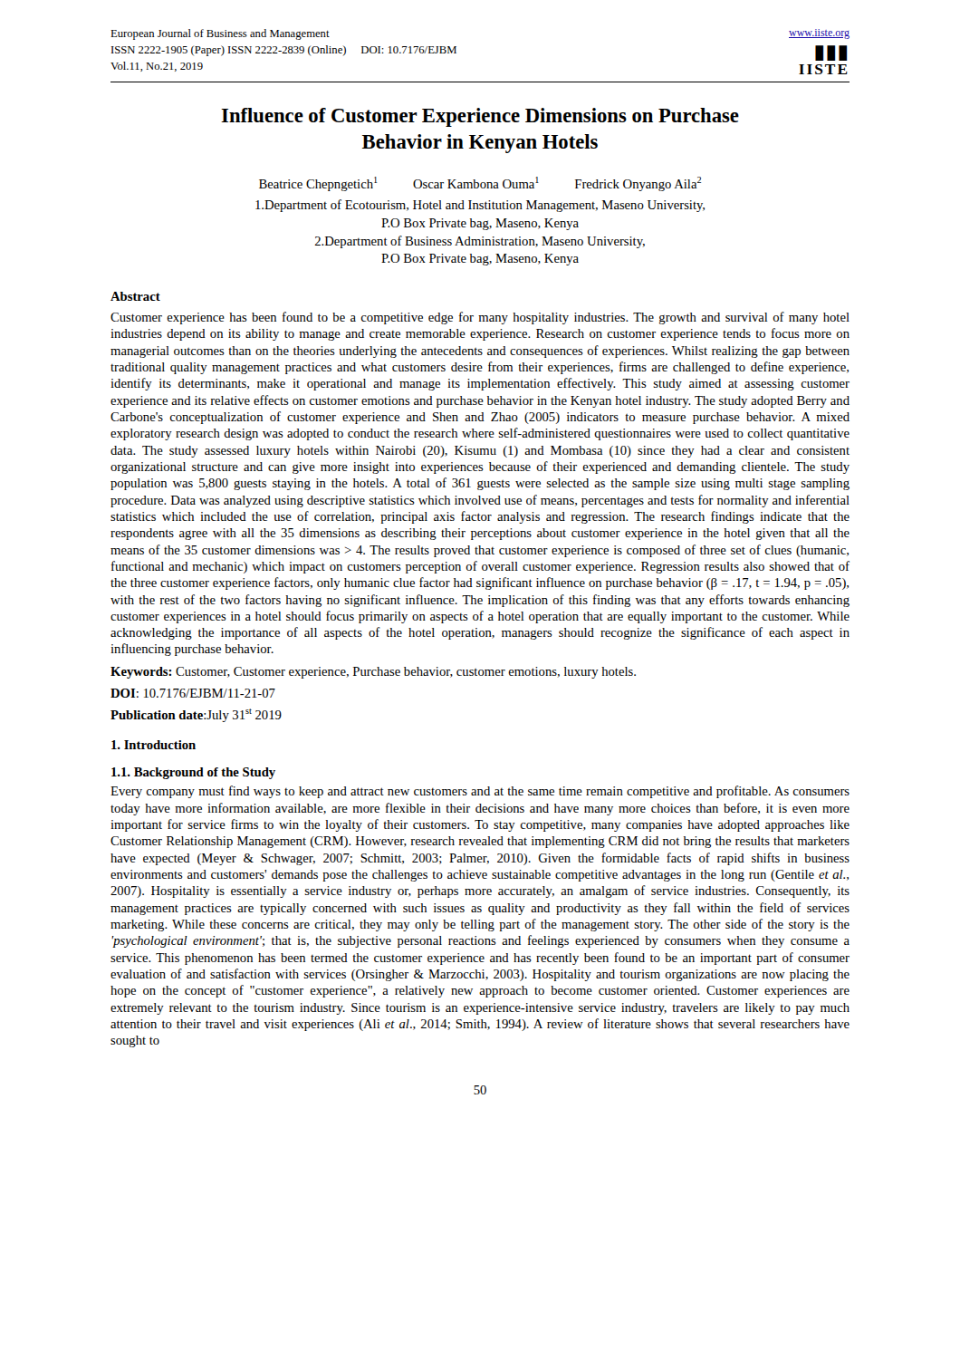European Journal of Business and Management
ISSN 2222-1905 (Paper) ISSN 2222-2839 (Online) DOI: 10.7176/EJBM
Vol.11, No.21, 2019
www.iiste.org ▮▮▮
IISTE
Influence of Customer Experience Dimensions on Purchase
Behavior in Kenyan Hotels
Beatrice Chepngetich1 Oscar Kambona Ouma1 Fredrick Onyango Aila2
1.Department of Ecotourism, Hotel and Institution Management, Maseno University,
P.O Box Private bag, Maseno, Kenya
2.Department of Business Administration, Maseno University,
P.O Box Private bag, Maseno, Kenya
Abstract
Customer experience has been found to be a competitive edge for many hospitality industries. The growth and survival of many hotel industries depend on its ability to manage and create memorable experience. Research on customer experience tends to focus more on managerial outcomes than on the theories underlying the antecedents and consequences of experiences. Whilst realizing the gap between traditional quality management practices and what customers desire from their experiences, firms are challenged to define experience, identify its determinants, make it operational and manage its implementation effectively. This study aimed at assessing customer experience and its relative effects on customer emotions and purchase behavior in the Kenyan hotel industry. The study adopted Berry and Carbone's conceptualization of customer experience and Shen and Zhao (2005) indicators to measure purchase behavior. A mixed exploratory research design was adopted to conduct the research where self-administered questionnaires were used to collect quantitative data. The study assessed luxury hotels within Nairobi (20), Kisumu (1) and Mombasa (10) since they had a clear and consistent organizational structure and can give more insight into experiences because of their experienced and demanding clientele. The study population was 5,800 guests staying in the hotels. A total of 361 guests were selected as the sample size using multi stage sampling procedure. Data was analyzed using descriptive statistics which involved use of means, percentages and tests for normality and inferential statistics which included the use of correlation, principal axis factor analysis and regression. The research findings indicate that the respondents agree with all the 35 dimensions as describing their perceptions about customer experience in the hotel given that all the means of the 35 customer dimensions was > 4. The results proved that customer experience is composed of three set of clues (humanic, functional and mechanic) which impact on customers perception of overall customer experience. Regression results also showed that of the three customer experience factors, only humanic clue factor had significant influence on purchase behavior (β = .17, t = 1.94, p = .05), with the rest of the two factors having no significant influence. The implication of this finding was that any efforts towards enhancing customer experiences in a hotel should focus primarily on aspects of a hotel operation that are equally important to the customer. While acknowledging the importance of all aspects of the hotel operation, managers should recognize the significance of each aspect in influencing purchase behavior.
Keywords: Customer, Customer experience, Purchase behavior, customer emotions, luxury hotels.
DOI: 10.7176/EJBM/11-21-07
Publication date:July 31st 2019
1. Introduction
1.1. Background of the Study
Every company must find ways to keep and attract new customers and at the same time remain competitive and profitable. As consumers today have more information available, are more flexible in their decisions and have many more choices than before, it is even more important for service firms to win the loyalty of their customers. To stay competitive, many companies have adopted approaches like Customer Relationship Management (CRM). However, research revealed that implementing CRM did not bring the results that marketers have expected (Meyer & Schwager, 2007; Schmitt, 2003; Palmer, 2010). Given the formidable facts of rapid shifts in business environments and customers' demands pose the challenges to achieve sustainable competitive advantages in the long run (Gentile et al., 2007). Hospitality is essentially a service industry or, perhaps more accurately, an amalgam of service industries. Consequently, its management practices are typically concerned with such issues as quality and productivity as they fall within the field of services marketing. While these concerns are critical, they may only be telling part of the management story. The other side of the story is the 'psychological environment'; that is, the subjective personal reactions and feelings experienced by consumers when they consume a service. This phenomenon has been termed the customer experience and has recently been found to be an important part of consumer evaluation of and satisfaction with services (Orsingher & Marzocchi, 2003). Hospitality and tourism organizations are now placing the hope on the concept of "customer experience", a relatively new approach to become customer oriented. Customer experiences are extremely relevant to the tourism industry. Since tourism is an experience-intensive service industry, travelers are likely to pay much attention to their travel and visit experiences (Ali et al., 2014; Smith, 1994). A review of literature shows that several researchers have sought to
50